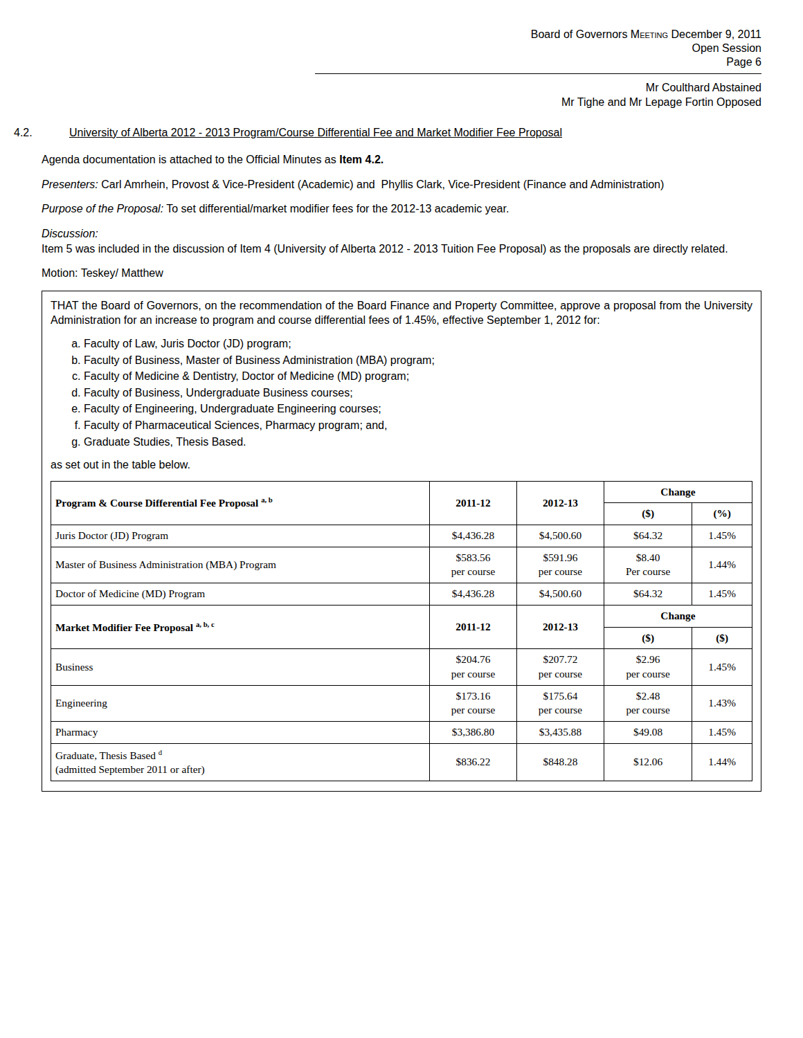Board of Governors Meeting December 9, 2011
Open Session
Page 6
Mr Coulthard Abstained
Mr Tighe and Mr Lepage Fortin Opposed
4.2. University of Alberta 2012 - 2013 Program/Course Differential Fee and Market Modifier Fee Proposal
Agenda documentation is attached to the Official Minutes as Item 4.2.
Presenters: Carl Amrhein, Provost & Vice-President (Academic) and Phyllis Clark, Vice-President (Finance and Administration)
Purpose of the Proposal: To set differential/market modifier fees for the 2012-13 academic year.
Discussion:
Item 5 was included in the discussion of Item 4 (University of Alberta 2012 - 2013 Tuition Fee Proposal) as the proposals are directly related.
Motion: Teskey/ Matthew
THAT the Board of Governors, on the recommendation of the Board Finance and Property Committee, approve a proposal from the University Administration for an increase to program and course differential fees of 1.45%, effective September 1, 2012 for:
Faculty of Law, Juris Doctor (JD) program;
Faculty of Business, Master of Business Administration (MBA) program;
Faculty of Medicine & Dentistry, Doctor of Medicine (MD) program;
Faculty of Business, Undergraduate Business courses;
Faculty of Engineering, Undergraduate Engineering courses;
Faculty of Pharmaceutical Sciences, Pharmacy program; and,
Graduate Studies, Thesis Based.
as set out in the table below.
| Program & Course Differential Fee Proposal a, b | 2011-12 | 2012-13 | Change |
| --- | --- | --- | --- |
| ($) | (%) |
| Juris Doctor (JD) Program | $4,436.28 | $4,500.60 | $64.32 | 1.45% |
| Master of Business Administration (MBA) Program | $583.56 per course | $591.96 per course | $8.40 Per course | 1.44% |
| Doctor of Medicine (MD) Program | $4,436.28 | $4,500.60 | $64.32 | 1.45% |
| Market Modifier Fee Proposal a, b, c | 2011-12 | 2012-13 | Change |
| ($) | ($) |
| Business | $204.76 per course | $207.72 per course | $2.96 per course | 1.45% |
| Engineering | $173.16 per course | $175.64 per course | $2.48 per course | 1.43% |
| Pharmacy | $3,386.80 | $3,435.88 | $49.08 | 1.45% |
| Graduate, Thesis Based d (admitted September 2011 or after) | $836.22 | $848.28 | $12.06 | 1.44% |